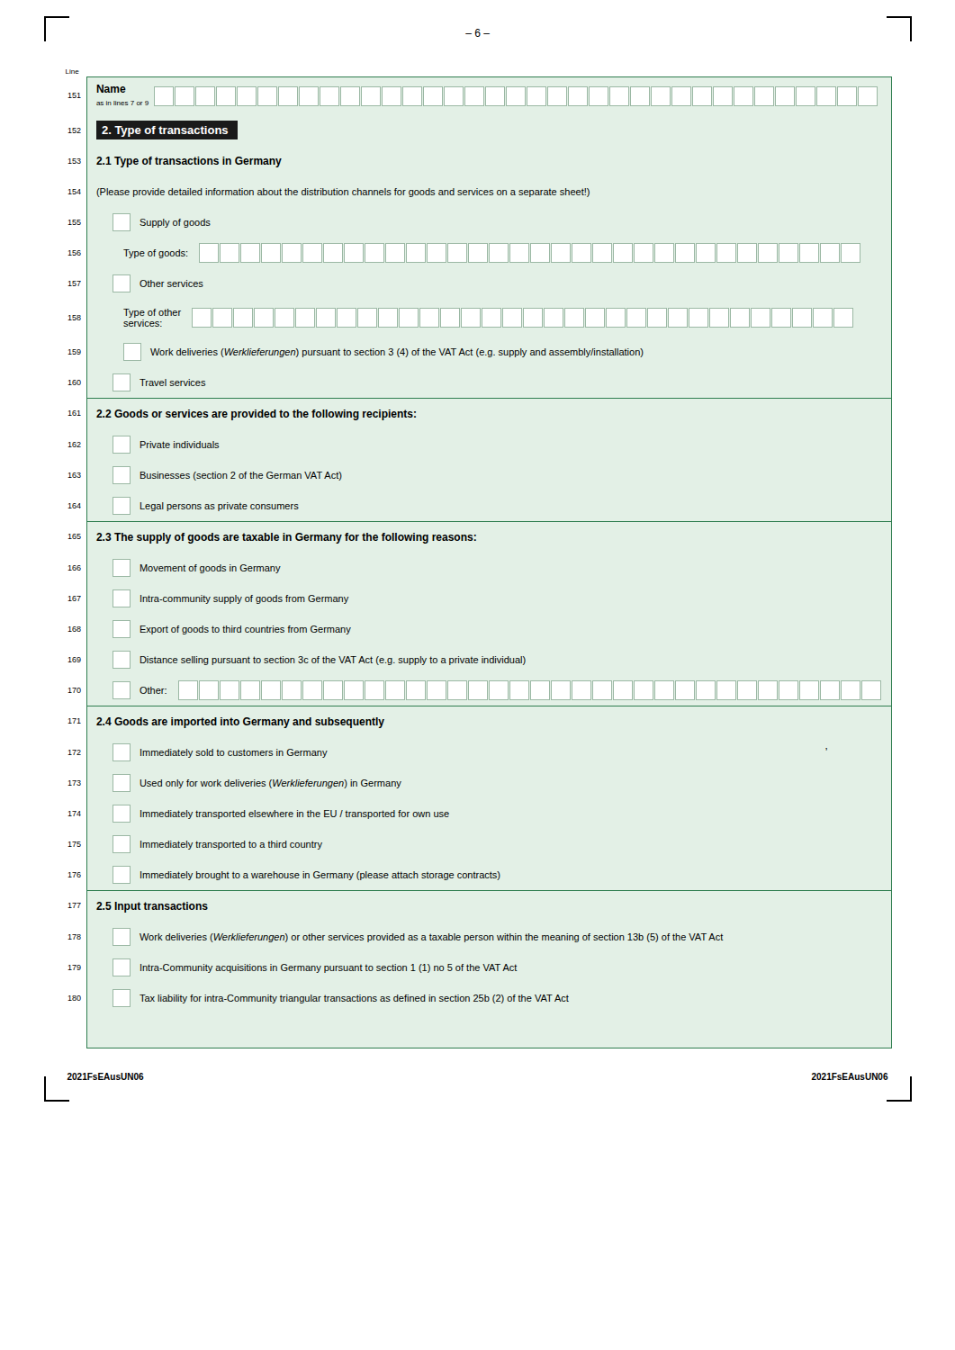– 6 –
| Line | |
| 151 | Name as in lines 7 or 9 |
| 152 | 2. Type of transactions |
| 153 | 2.1 Type of transactions in Germany |
| 154 | (Please provide detailed information about the distribution channels for goods and services on a separate sheet!) |
| 155 | Supply of goods |
| 156 | Type of goods: |
| 157 | Other services |
| 158 | Type of other services: |
| 159 | Work deliveries ( Werklieferungen ) pursuant to section 3 (4) of the VAT Act (e.g. supply and assembly/installation) |
| 160 | Travel services |
| 161 | 2.2 Goods or services are provided to the following recipients: |
| 162 | Private individuals |
| 163 | Businesses (section 2 of the German VAT Act) |
| 164 | Legal persons as private consumers |
| 165 | 2.3 The supply of goods are taxable in Germany for the following reasons: |
| 166 | Movement of goods in Germany |
| 167 | Intra-community supply of goods from Germany |
| 168 | Export of goods to third countries from Germany |
| 169 | Distance selling pursuant to section 3c of the VAT Act (e.g. supply to a private individual) |
| 170 | Other: |
| 171 | 2.4 Goods are imported into Germany and subsequently |
| 172 | Immediately sold to customers in Germany ’ |
| 173 | Used only for work deliveries ( Werklieferungen ) in Germany |
| 174 | Immediately transported elsewhere in the EU / transported for own use |
| 175 | Immediately transported to a third country |
| 176 | Immediately brought to a warehouse in Germany (please attach storage contracts) |
| 177 | 2.5 Input transactions |
| 178 | Work deliveries ( Werklieferungen ) or other services provided as a taxable person within the meaning of section 13b (5) of the VAT Act |
| 179 | Intra-Community acquisitions in Germany pursuant to section 1 (1) no 5 of the VAT Act |
| 180 | Tax liability for intra-Community triangular transactions as defined in section 25b (2) of the VAT Act |
2021FsEAusUN06 2021FsEAusUN06